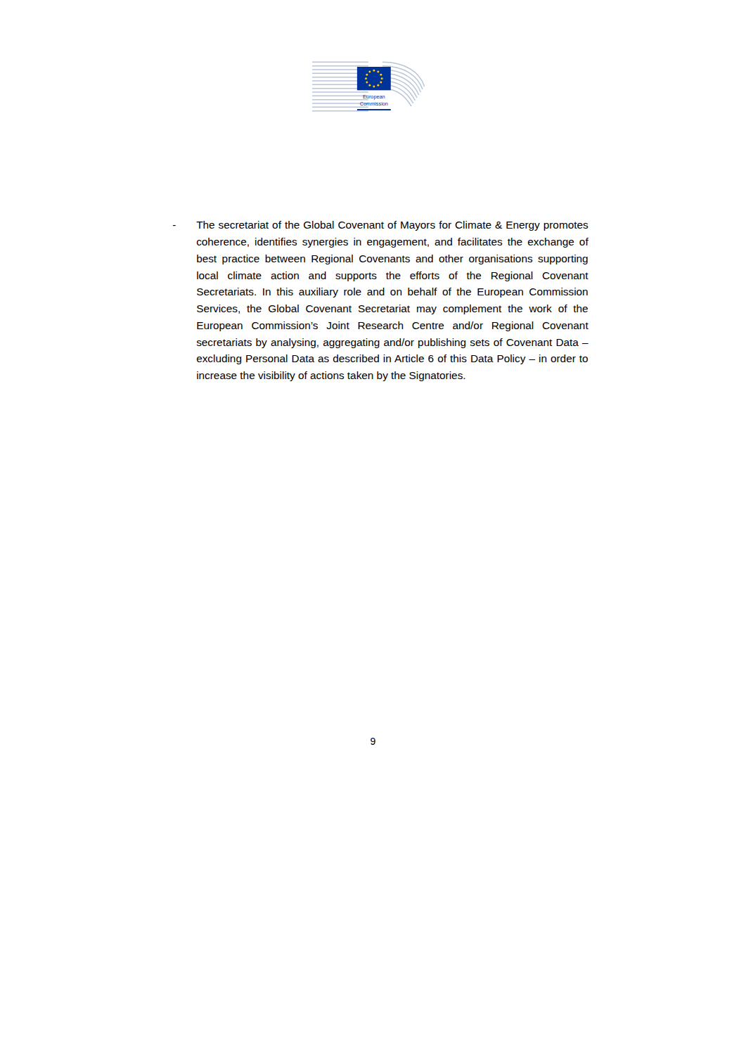The secretariat of the Global Covenant of Mayors for Climate & Energy promotes coherence, identifies synergies in engagement, and facilitates the exchange of best practice between Regional Covenants and other organisations supporting local climate action and supports the efforts of the Regional Covenant Secretariats. In this auxiliary role and on behalf of the European Commission Services, the Global Covenant Secretariat may complement the work of the European Commission’s Joint Research Centre and/or Regional Covenant secretariats by analysing, aggregating and/or publishing sets of Covenant Data – excluding Personal Data as described in Article 6 of this Data Policy – in order to increase the visibility of actions taken by the Signatories.
9